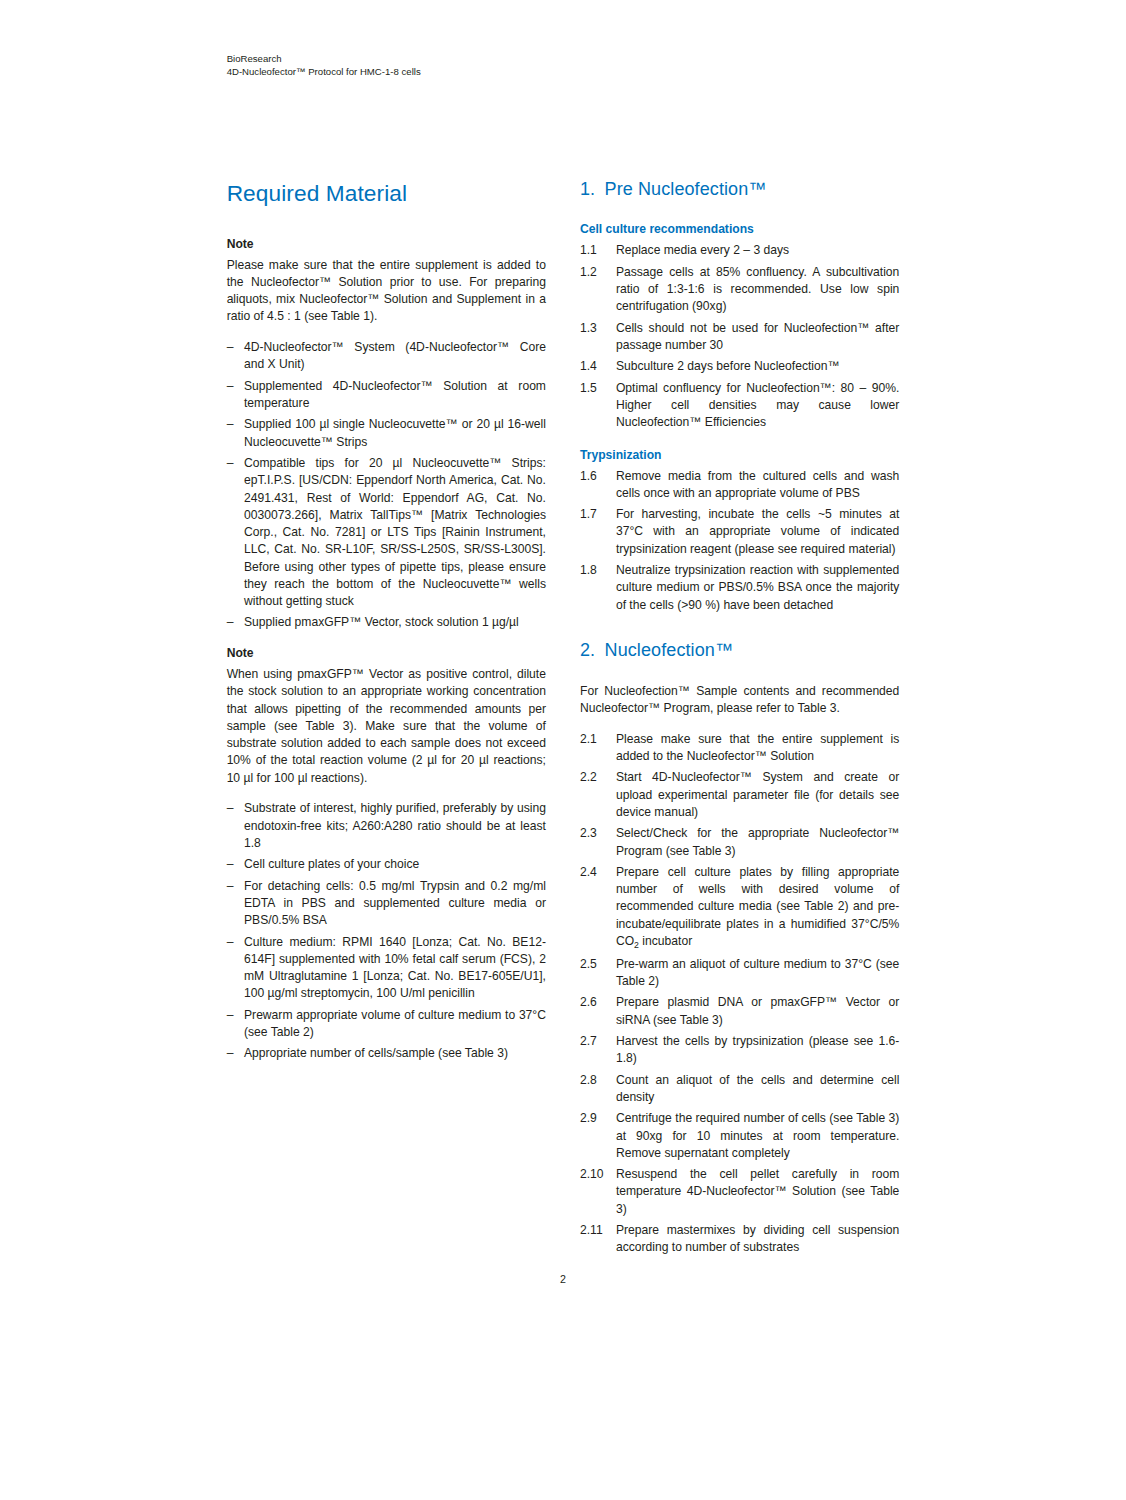BioResearch
4D-Nucleofector™ Protocol for HMC-1-8 cells
Required Material
Note
Please make sure that the entire supplement is added to the Nucleofector™ Solution prior to use. For preparing aliquots, mix Nucleofector™ Solution and Supplement in a ratio of 4.5 : 1 (see Table 1).
4D-Nucleofector™ System (4D-Nucleofector™ Core and X Unit)
Supplemented 4D-Nucleofector™ Solution at room temperature
Supplied 100 µl single Nucleocuvette™ or 20 µl 16-well Nucleocuvette™ Strips
Compatible tips for 20 µl Nucleocuvette™ Strips: epT.I.P.S. [US/CDN: Eppendorf North America, Cat. No. 2491.431, Rest of World: Eppendorf AG, Cat. No. 0030073.266], Matrix TallTips™ [Matrix Technologies Corp., Cat. No. 7281] or LTS Tips [Rainin Instrument, LLC, Cat. No. SR-L10F, SR/SS-L250S, SR/SS-L300S]. Before using other types of pipette tips, please ensure they reach the bottom of the Nucleocuvette™ wells without getting stuck
Supplied pmaxGFP™ Vector, stock solution 1 µg/µl
Note
When using pmaxGFP™ Vector as positive control, dilute the stock solution to an appropriate working concentration that allows pipetting of the recommended amounts per sample (see Table 3). Make sure that the volume of substrate solution added to each sample does not exceed 10% of the total reaction volume (2 µl for 20 µl reactions; 10 µl for 100 µl reactions).
Substrate of interest, highly purified, preferably by using endotoxin-free kits; A260:A280 ratio should be at least 1.8
Cell culture plates of your choice
For detaching cells: 0.5 mg/ml Trypsin and 0.2 mg/ml EDTA in PBS and supplemented culture media or PBS/0.5% BSA
Culture medium: RPMI 1640 [Lonza; Cat. No. BE12-614F] supplemented with 10% fetal calf serum (FCS), 2 mM Ultraglutamine 1 [Lonza; Cat. No. BE17-605E/U1], 100 µg/ml streptomycin, 100 U/ml penicillin
Prewarm appropriate volume of culture medium to 37°C (see Table 2)
Appropriate number of cells/sample (see Table 3)
1. Pre Nucleofection™
Cell culture recommendations
1.1
Replace media every 2 – 3 days
1.2
Passage cells at 85% confluency. A subcultivation ratio of 1:3-1:6 is recommended. Use low spin centrifugation (90xg)
1.3
Cells should not be used for Nucleofection™ after passage number 30
1.4
Subculture 2 days before Nucleofection™
1.5
Optimal confluency for Nucleofection™: 80 – 90%. Higher cell densities may cause lower Nucleofection™ Efficiencies
Trypsinization
1.6
Remove media from the cultured cells and wash cells once with an appropriate volume of PBS
1.7
For harvesting, incubate the cells ~5 minutes at 37°C with an appropriate volume of indicated trypsinization reagent (please see required material)
1.8
Neutralize trypsinization reaction with supplemented culture medium or PBS/0.5% BSA once the majority of the cells (>90 %) have been detached
2. Nucleofection™
For Nucleofection™ Sample contents and recommended Nucleofector™ Program, please refer to Table 3.
2.1
Please make sure that the entire supplement is added to the Nucleofector™ Solution
2.2
Start 4D-Nucleofector™ System and create or upload experimental parameter file (for details see device manual)
2.3
Select/Check for the appropriate Nucleofector™ Program (see Table 3)
2.4
Prepare cell culture plates by filling appropriate number of wells with desired volume of recommended culture media (see Table 2) and pre-incubate/equilibrate plates in a humidified 37°C/5% CO2 incubator
2.5
Pre-warm an aliquot of culture medium to 37°C (see Table 2)
2.6
Prepare plasmid DNA or pmaxGFP™ Vector or siRNA (see Table 3)
2.7
Harvest the cells by trypsinization (please see 1.6-1.8)
2.8
Count an aliquot of the cells and determine cell density
2.9
Centrifuge the required number of cells (see Table 3) at 90xg for 10 minutes at room temperature. Remove supernatant completely
2.10
Resuspend the cell pellet carefully in room temperature 4D-Nucleofector™ Solution (see Table 3)
2.11
Prepare mastermixes by dividing cell suspension according to number of substrates
2